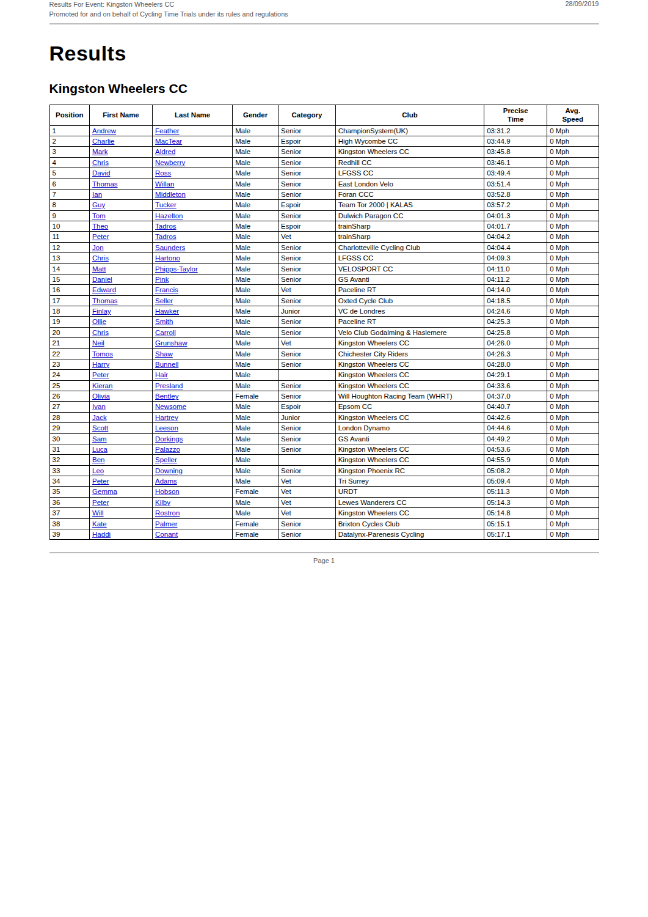Results For Event: Kingston Wheelers CC
Promoted for and on behalf of Cycling Time Trials under its rules and regulations
28/09/2019
Results
Kingston Wheelers CC
| Position | First Name | Last Name | Gender | Category | Club | Precise Time | Avg. Speed |
| --- | --- | --- | --- | --- | --- | --- | --- |
| 1 | Andrew | Feather | Male | Senior | ChampionSystem(UK) | 03:31.2 | 0 Mph |
| 2 | Charlie | MacTear | Male | Espoir | High Wycombe CC | 03:44.9 | 0 Mph |
| 3 | Mark | Aldred | Male | Senior | Kingston Wheelers CC | 03:45.8 | 0 Mph |
| 4 | Chris | Newberry | Male | Senior | Redhill CC | 03:46.1 | 0 Mph |
| 5 | David | Ross | Male | Senior | LFGSS CC | 03:49.4 | 0 Mph |
| 6 | Thomas | Willan | Male | Senior | East London Velo | 03:51.4 | 0 Mph |
| 7 | Ian | Middleton | Male | Senior | Foran CCC | 03:52.8 | 0 Mph |
| 8 | Guy | Tucker | Male | Espoir | Team Tor 2000 / KALAS | 03:57.2 | 0 Mph |
| 9 | Tom | Hazelton | Male | Senior | Dulwich Paragon CC | 04:01.3 | 0 Mph |
| 10 | Theo | Tadros | Male | Espoir | trainSharp | 04:01.7 | 0 Mph |
| 11 | Peter | Tadros | Male | Vet | trainSharp | 04:04.2 | 0 Mph |
| 12 | Jon | Saunders | Male | Senior | Charlotteville Cycling Club | 04:04.4 | 0 Mph |
| 13 | Chris | Hartono | Male | Senior | LFGSS CC | 04:09.3 | 0 Mph |
| 14 | Matt | Phipps-Taylor | Male | Senior | VELOSPORT CC | 04:11.0 | 0 Mph |
| 15 | Daniel | Pink | Male | Senior | GS Avanti | 04:11.2 | 0 Mph |
| 16 | Edward | Francis | Male | Vet | Paceline RT | 04:14.0 | 0 Mph |
| 17 | Thomas | Seller | Male | Senior | Oxted Cycle Club | 04:18.5 | 0 Mph |
| 18 | Finlay | Hawker | Male | Junior | VC de Londres | 04:24.6 | 0 Mph |
| 19 | Ollie | Smith | Male | Senior | Paceline RT | 04:25.3 | 0 Mph |
| 20 | Chris | Carroll | Male | Senior | Velo Club Godalming & Haslemere | 04:25.8 | 0 Mph |
| 21 | Neil | Grunshaw | Male | Vet | Kingston Wheelers CC | 04:26.0 | 0 Mph |
| 22 | Tomos | Shaw | Male | Senior | Chichester City Riders | 04:26.3 | 0 Mph |
| 23 | Harry | Bunnell | Male | Senior | Kingston Wheelers CC | 04:28.0 | 0 Mph |
| 24 | Peter | Hair | Male | | Kingston Wheelers CC | 04:29.1 | 0 Mph |
| 25 | Kieran | Presland | Male | Senior | Kingston Wheelers CC | 04:33.6 | 0 Mph |
| 26 | Olivia | Bentley | Female | Senior | Will Houghton Racing Team (WHRT) | 04:37.0 | 0 Mph |
| 27 | Ivan | Newsome | Male | Espoir | Epsom CC | 04:40.7 | 0 Mph |
| 28 | Jack | Hartrey | Male | Junior | Kingston Wheelers CC | 04:42.6 | 0 Mph |
| 29 | Scott | Leeson | Male | Senior | London Dynamo | 04:44.6 | 0 Mph |
| 30 | Sam | Dorkings | Male | Senior | GS Avanti | 04:49.2 | 0 Mph |
| 31 | Luca | Palazzo | Male | Senior | Kingston Wheelers CC | 04:53.6 | 0 Mph |
| 32 | Ben | Speller | Male | | Kingston Wheelers CC | 04:55.9 | 0 Mph |
| 33 | Leo | Downing | Male | Senior | Kingston Phoenix RC | 05:08.2 | 0 Mph |
| 34 | Peter | Adams | Male | Vet | Tri Surrey | 05:09.4 | 0 Mph |
| 35 | Gemma | Hobson | Female | Vet | URDT | 05:11.3 | 0 Mph |
| 36 | Peter | Kilby | Male | Vet | Lewes Wanderers CC | 05:14.3 | 0 Mph |
| 37 | Will | Rostron | Male | Vet | Kingston Wheelers CC | 05:14.8 | 0 Mph |
| 38 | Kate | Palmer | Female | Senior | Brixton Cycles Club | 05:15.1 | 0 Mph |
| 39 | Haddi | Conant | Female | Senior | Datalynx-Parenesis Cycling | 05:17.1 | 0 Mph |
Page 1